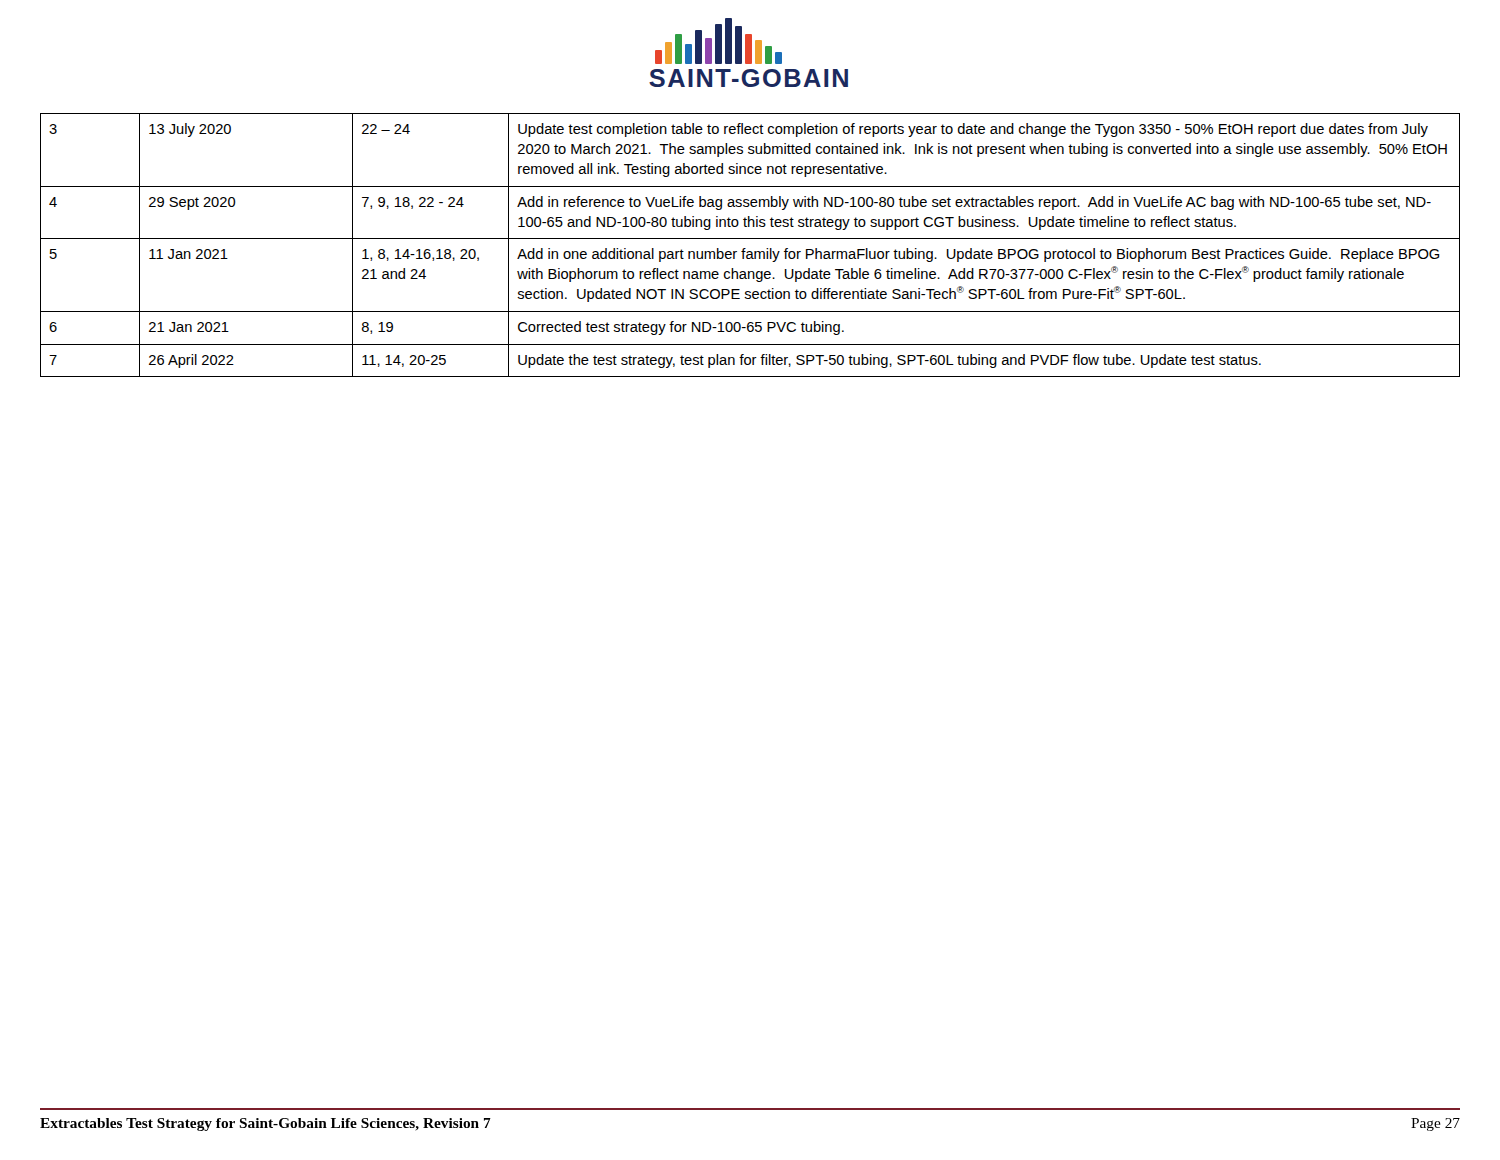SAINT-GOBAIN
| 3 | 13 July 2020 | 22 – 24 | Update test completion table to reflect completion of reports year to date and change the Tygon 3350 - 50% EtOH report due dates from July 2020 to March 2021. The samples submitted contained ink. Ink is not present when tubing is converted into a single use assembly. 50% EtOH removed all ink. Testing aborted since not representative. |
| 4 | 29 Sept 2020 | 7, 9, 18, 22 - 24 | Add in reference to VueLife bag assembly with ND-100-80 tube set extractables report. Add in VueLife AC bag with ND-100-65 tube set, ND-100-65 and ND-100-80 tubing into this test strategy to support CGT business. Update timeline to reflect status. |
| 5 | 11 Jan 2021 | 1, 8, 14-16,18, 20, 21 and 24 | Add in one additional part number family for PharmaFluor tubing. Update BPOG protocol to Biophorum Best Practices Guide. Replace BPOG with Biophorum to reflect name change. Update Table 6 timeline. Add R70-377-000 C-Flex ® resin to the C-Flex ® product family rationale section. Updated NOT IN SCOPE section to differentiate Sani-Tech ® SPT-60L from Pure-Fit ® SPT-60L. |
| 6 | 21 Jan 2021 | 8, 19 | Corrected test strategy for ND-100-65 PVC tubing. |
| 7 | 26 April 2022 | 11, 14, 20-25 | Update the test strategy, test plan for filter, SPT-50 tubing, SPT-60L tubing and PVDF flow tube. Update test status. |
Extractables Test Strategy for Saint-Gobain Life Sciences, Revision 7
Page 27